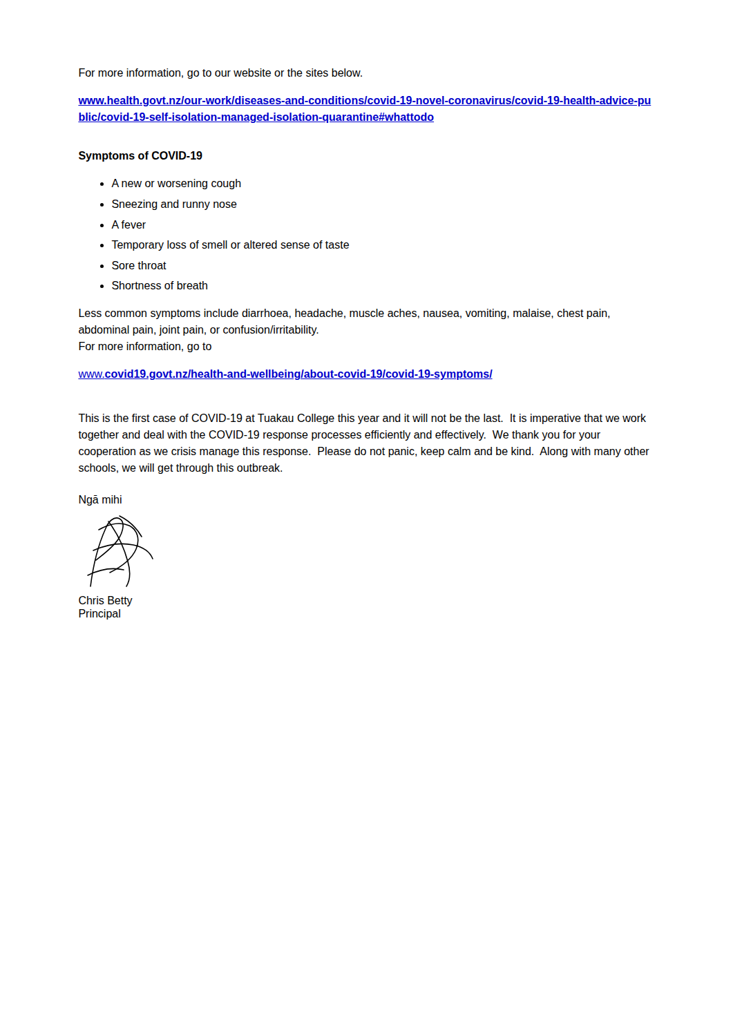For more information, go to our website or the sites below.
www.health.govt.nz/our-work/diseases-and-conditions/covid-19-novel-coronavirus/covid-19-health-advice-public/covid-19-self-isolation-managed-isolation-quarantine#whattodo
Symptoms of COVID-19
A new or worsening cough
Sneezing and runny nose
A fever
Temporary loss of smell or altered sense of taste
Sore throat
Shortness of breath
Less common symptoms include diarrhoea, headache, muscle aches, nausea, vomiting, malaise, chest pain, abdominal pain, joint pain, or confusion/irritability.
For more information, go to
www. covid19.govt.nz/health-and-wellbeing/about-covid-19/covid-19-symptoms/
This is the first case of COVID-19 at Tuakau College this year and it will not be the last. It is imperative that we work together and deal with the COVID-19 response processes efficiently and effectively. We thank you for your cooperation as we crisis manage this response. Please do not panic, keep calm and be kind. Along with many other schools, we will get through this outbreak.
Ngā mihi
Chris Betty
Principal